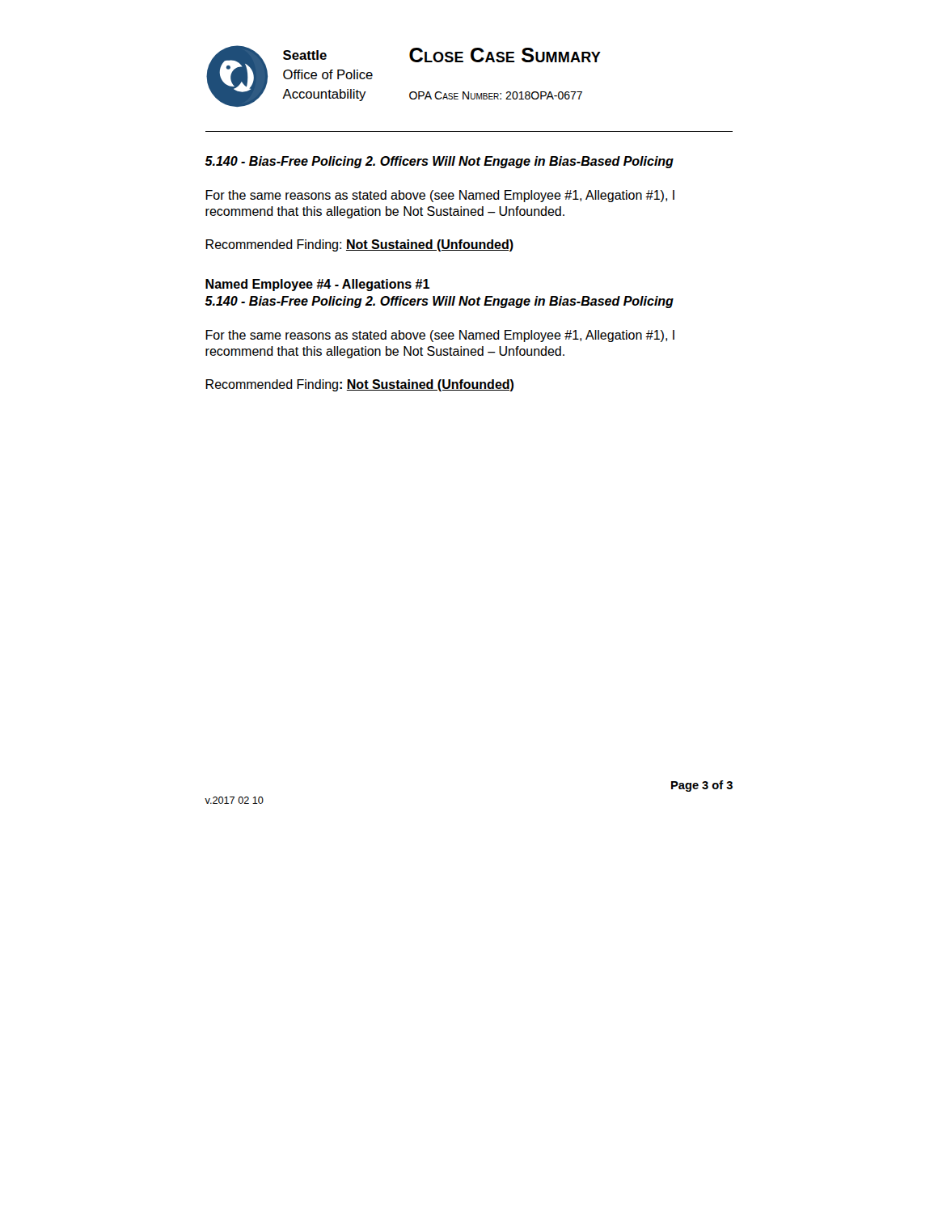Seattle
Office of Police
Accountability
Close Case Summary
OPA Case Number: 2018OPA-0677
5.140 - Bias-Free Policing 2. Officers Will Not Engage in Bias-Based Policing
For the same reasons as stated above (see Named Employee #1, Allegation #1), I recommend that this allegation be Not Sustained – Unfounded.
Recommended Finding: Not Sustained (Unfounded)
Named Employee #4 - Allegations #1
5.140 - Bias-Free Policing 2. Officers Will Not Engage in Bias-Based Policing
For the same reasons as stated above (see Named Employee #1, Allegation #1), I recommend that this allegation be Not Sustained – Unfounded.
Recommended Finding: Not Sustained (Unfounded)
Page 3 of 3
v.2017 02 10